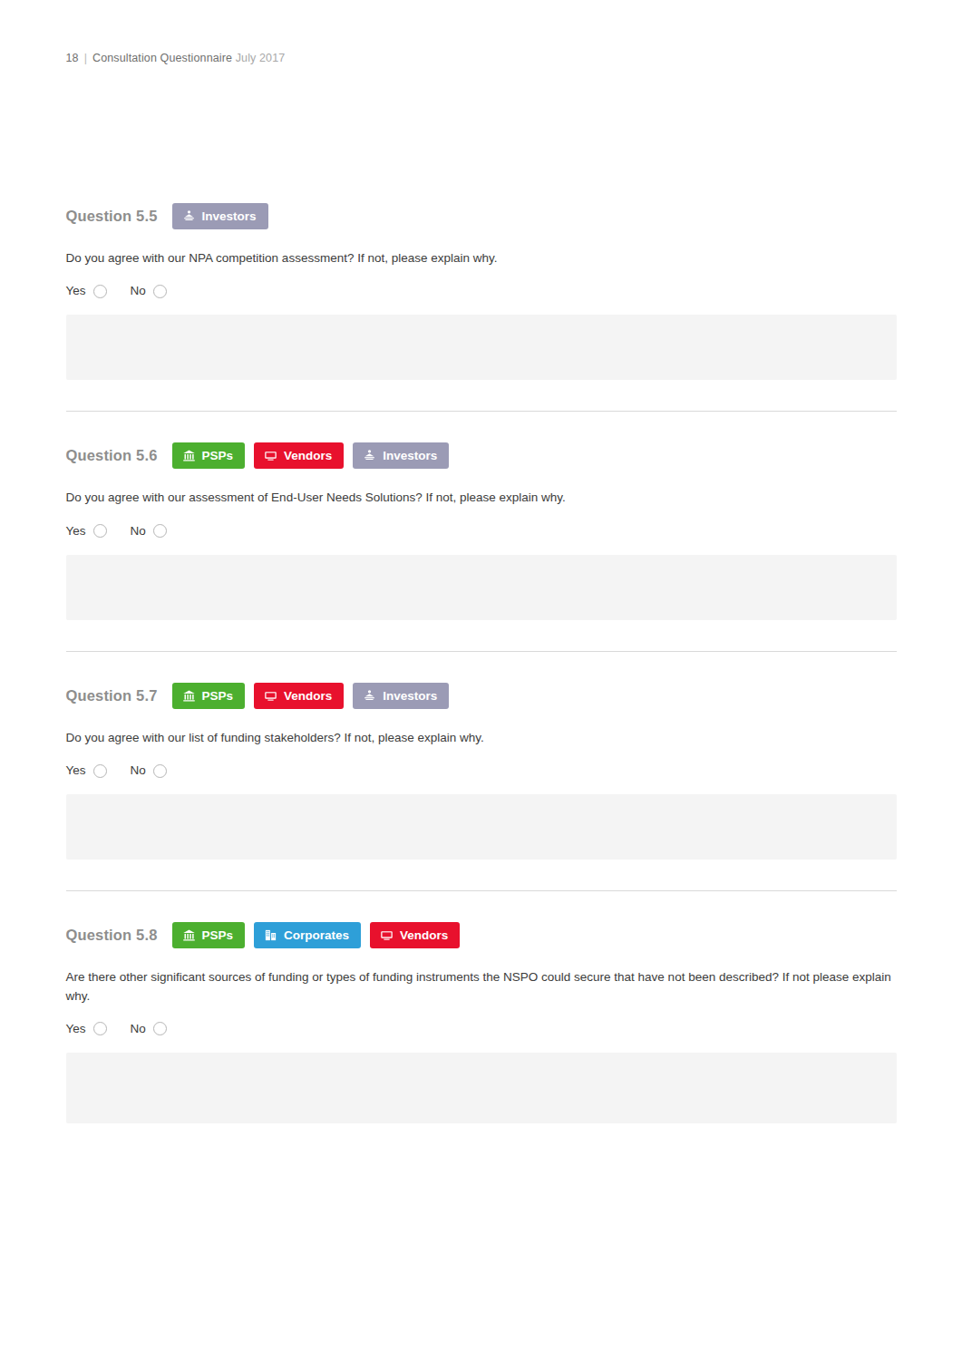18|Consultation Questionnaire July 2017
Question 5.5 Investors
Do you agree with our NPA competition assessment? If not, please explain why.
Yes No
Question 5.6 PSPs Vendors Investors
Do you agree with our assessment of End-User Needs Solutions? If not, please explain why.
Yes No
Question 5.7 PSPs Vendors Investors
Do you agree with our list of funding stakeholders? If not, please explain why.
Yes No
Question 5.8 PSPs Corporates Vendors
Are there other significant sources of funding or types of funding instruments the NSPO could secure that have not been described? If not please explain why.
Yes No